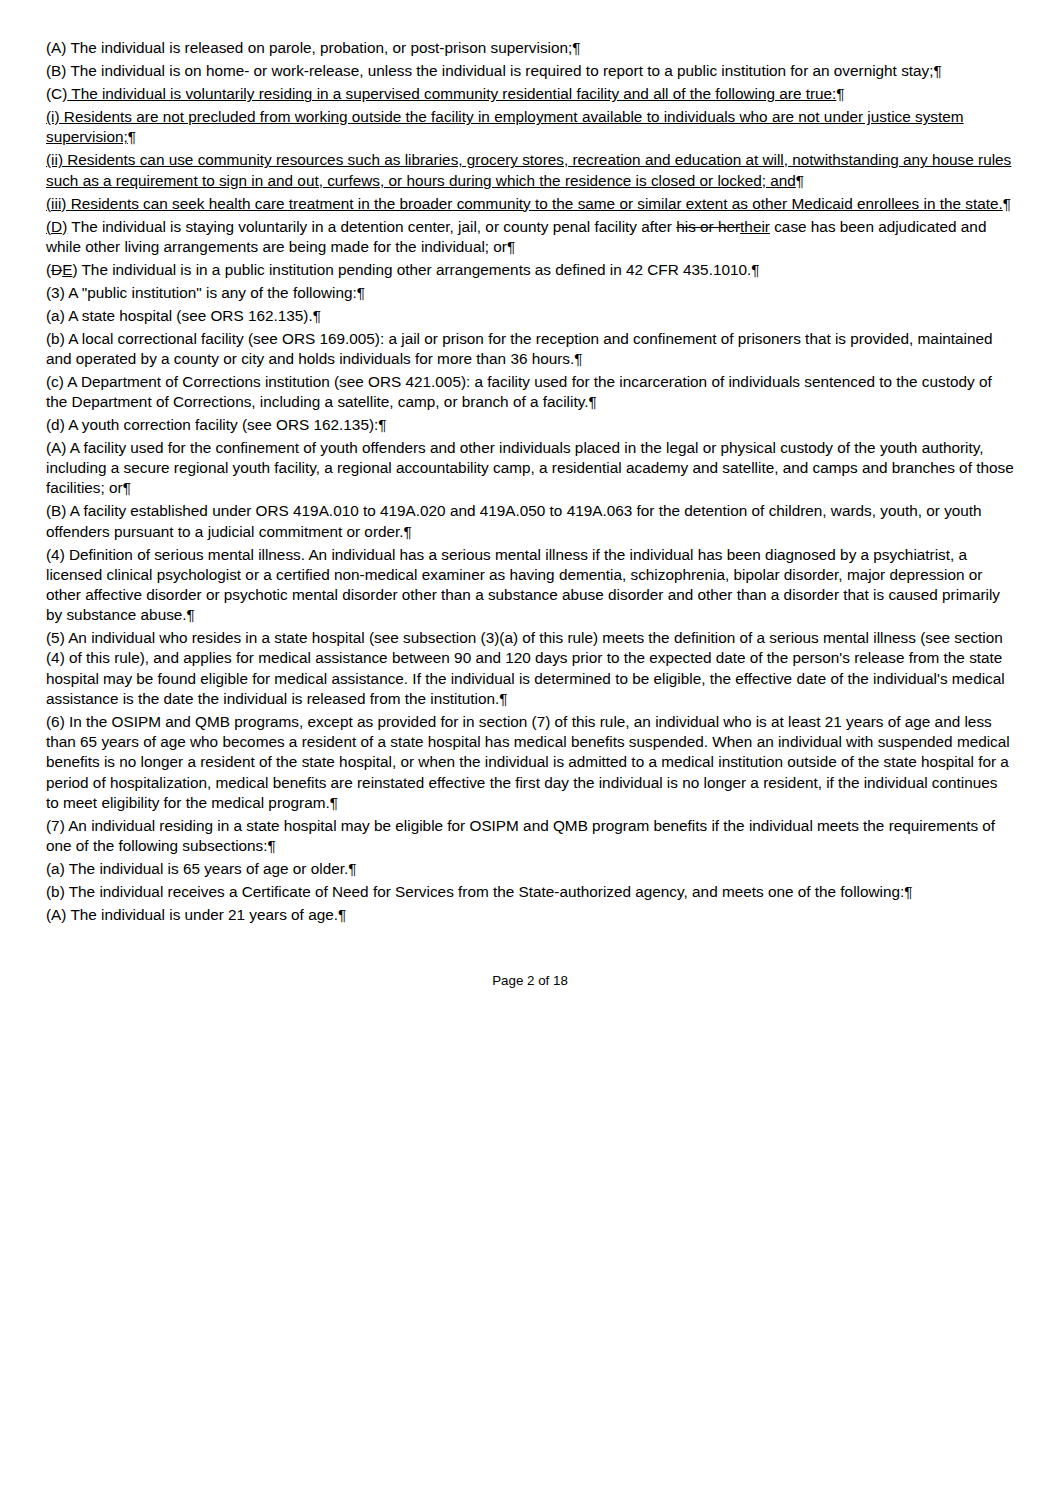(A) The individual is released on parole, probation, or post-prison supervision;¶
(B) The individual is on home- or work-release, unless the individual is required to report to a public institution for an overnight stay;¶
(C) The individual is voluntarily residing in a supervised community residential facility and all of the following are true:¶
(i) Residents are not precluded from working outside the facility in employment available to individuals who are not under justice system supervision;¶
(ii) Residents can use community resources such as libraries, grocery stores, recreation and education at will, notwithstanding any house rules such as a requirement to sign in and out, curfews, or hours during which the residence is closed or locked; and¶
(iii) Residents can seek health care treatment in the broader community to the same or similar extent as other Medicaid enrollees in the state.¶
(D) The individual is staying voluntarily in a detention center, jail, or county penal facility after his or hertheir case has been adjudicated and while other living arrangements are being made for the individual; or¶
(DE) The individual is in a public institution pending other arrangements as defined in 42 CFR 435.1010.¶
(3) A "public institution" is any of the following:¶
(a) A state hospital (see ORS 162.135).¶
(b) A local correctional facility (see ORS 169.005): a jail or prison for the reception and confinement of prisoners that is provided, maintained and operated by a county or city and holds individuals for more than 36 hours.¶
(c) A Department of Corrections institution (see ORS 421.005): a facility used for the incarceration of individuals sentenced to the custody of the Department of Corrections, including a satellite, camp, or branch of a facility.¶
(d) A youth correction facility (see ORS 162.135):¶
(A) A facility used for the confinement of youth offenders and other individuals placed in the legal or physical custody of the youth authority, including a secure regional youth facility, a regional accountability camp, a residential academy and satellite, and camps and branches of those facilities; or¶
(B) A facility established under ORS 419A.010 to 419A.020 and 419A.050 to 419A.063 for the detention of children, wards, youth, or youth offenders pursuant to a judicial commitment or order.¶
(4) Definition of serious mental illness. An individual has a serious mental illness if the individual has been diagnosed by a psychiatrist, a licensed clinical psychologist or a certified non-medical examiner as having dementia, schizophrenia, bipolar disorder, major depression or other affective disorder or psychotic mental disorder other than a substance abuse disorder and other than a disorder that is caused primarily by substance abuse.¶
(5) An individual who resides in a state hospital (see subsection (3)(a) of this rule) meets the definition of a serious mental illness (see section (4) of this rule), and applies for medical assistance between 90 and 120 days prior to the expected date of the person's release from the state hospital may be found eligible for medical assistance. If the individual is determined to be eligible, the effective date of the individual's medical assistance is the date the individual is released from the institution.¶
(6) In the OSIPM and QMB programs, except as provided for in section (7) of this rule, an individual who is at least 21 years of age and less than 65 years of age who becomes a resident of a state hospital has medical benefits suspended. When an individual with suspended medical benefits is no longer a resident of the state hospital, or when the individual is admitted to a medical institution outside of the state hospital for a period of hospitalization, medical benefits are reinstated effective the first day the individual is no longer a resident, if the individual continues to meet eligibility for the medical program.¶
(7) An individual residing in a state hospital may be eligible for OSIPM and QMB program benefits if the individual meets the requirements of one of the following subsections:¶
(a) The individual is 65 years of age or older.¶
(b) The individual receives a Certificate of Need for Services from the State-authorized agency, and meets one of the following:¶
(A) The individual is under 21 years of age.¶
Page 2 of 18